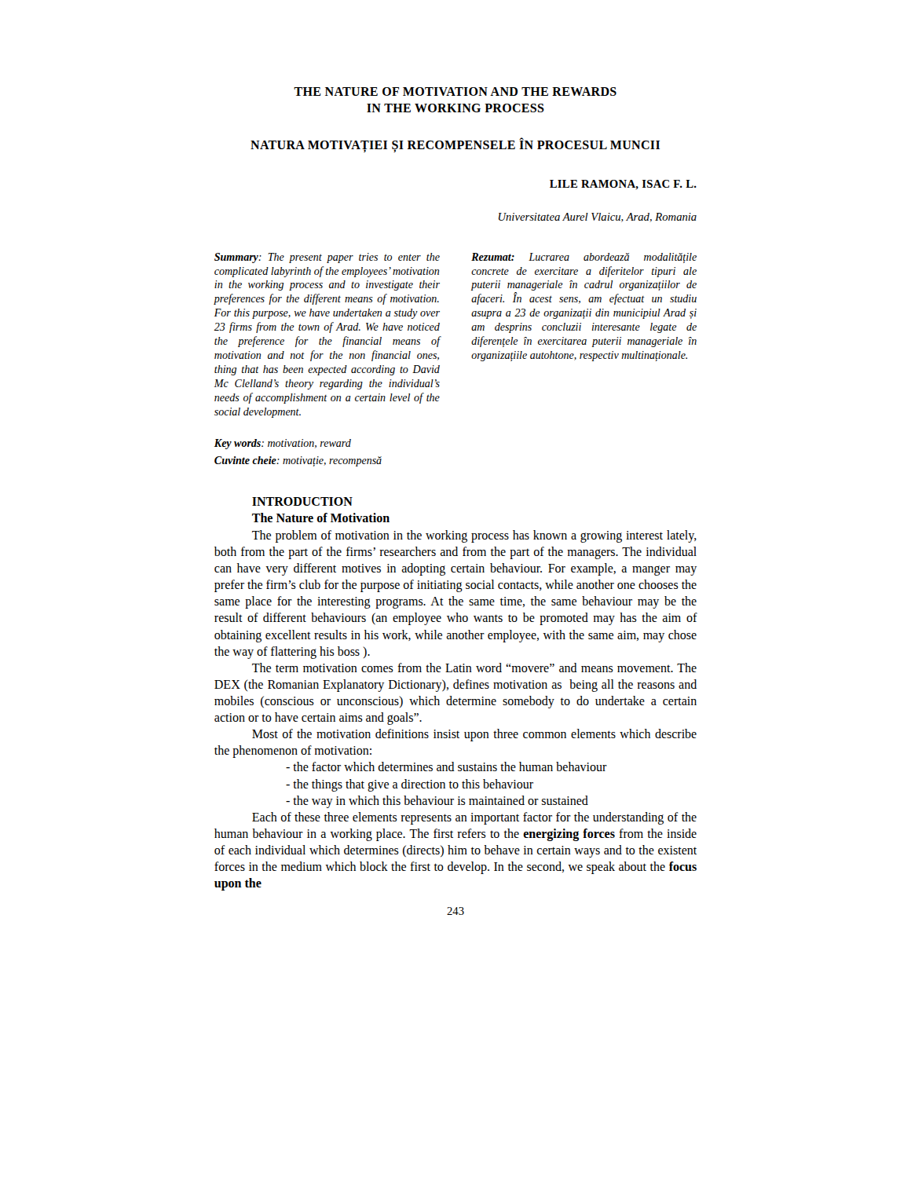The Nature of Motivation and the Rewards
in the Working Process
Natura motivației și recompensele în procesul muncii
LILE RAMONA, ISAC F. L.
Universitatea Aurel Vlaicu, Arad, Romania
Summary: The present paper tries to enter the complicated labyrinth of the employees’ motivation in the working process and to investigate their preferences for the different means of motivation. For this purpose, we have undertaken a study over 23 firms from the town of Arad. We have noticed the preference for the financial means of motivation and not for the non financial ones, thing that has been expected according to David Mc Clelland’s theory regarding the individual’s needs of accomplishment on a certain level of the social development.
Rezumat: Lucrarea abordează modalitățile concrete de exercitare a diferitelor tipuri ale puterii manageriale în cadrul organizațiilor de afaceri. În acest sens, am efectuat un studiu asupra a 23 de organizații din municipiul Arad și am desprins concluzii interesante legate de diferențele în exercitarea puterii manageriale în organizațiile autohtone, respectiv multinaționale.
Key words: motivation, reward
Cuvinte cheie: motivație, recompensă
INTRODUCTION
The Nature of Motivation
The problem of motivation in the working process has known a growing interest lately, both from the part of the firms’ researchers and from the part of the managers. The individual can have very different motives in adopting certain behaviour. For example, a manger may prefer the firm’s club for the purpose of initiating social contacts, while another one chooses the same place for the interesting programs. At the same time, the same behaviour may be the result of different behaviours (an employee who wants to be promoted may has the aim of obtaining excellent results in his work, while another employee, with the same aim, may chose the way of flattering his boss ).
The term motivation comes from the Latin word “movere” and means movement. The DEX (the Romanian Explanatory Dictionary), defines motivation as being all the reasons and mobiles (conscious or unconscious) which determine somebody to do undertake a certain action or to have certain aims and goals”.
Most of the motivation definitions insist upon three common elements which describe the phenomenon of motivation:
the factor which determines and sustains the human behaviour
the things that give a direction to this behaviour
the way in which this behaviour is maintained or sustained
Each of these three elements represents an important factor for the understanding of the human behaviour in a working place. The first refers to the energizing forces from the inside of each individual which determines (directs) him to behave in certain ways and to the existent forces in the medium which block the first to develop. In the second, we speak about the focus upon the
243